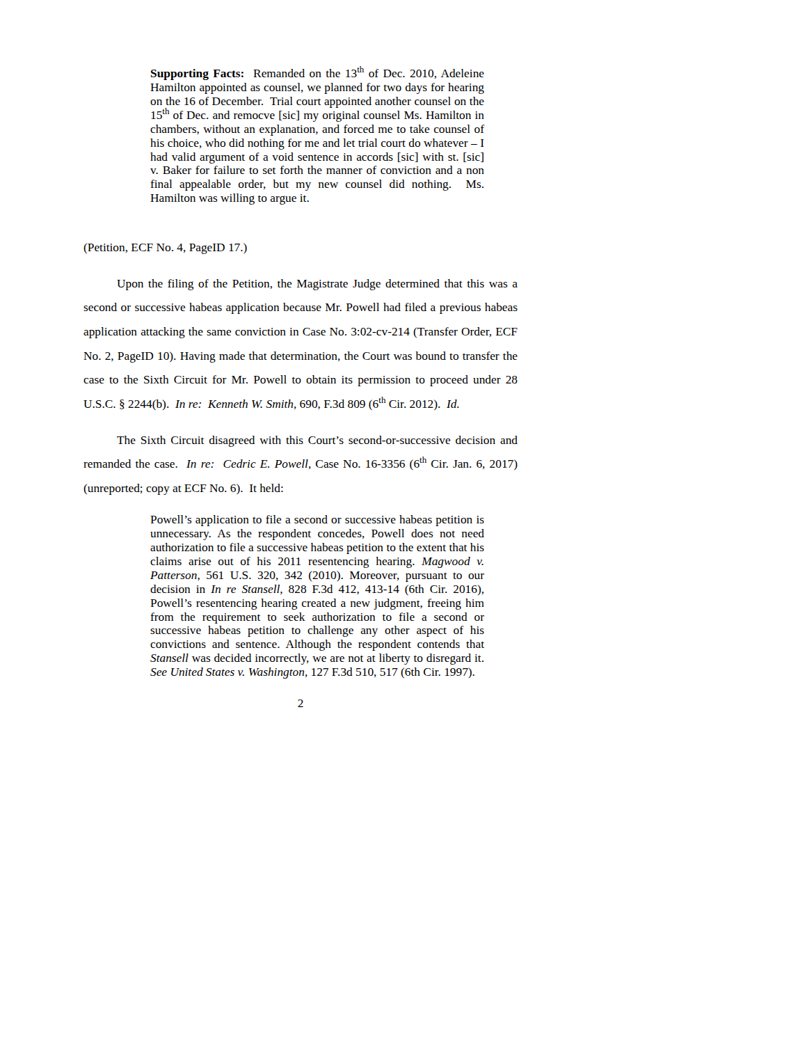Supporting Facts: Remanded on the 13th of Dec. 2010, Adeleine Hamilton appointed as counsel, we planned for two days for hearing on the 16 of December. Trial court appointed another counsel on the 15th of Dec. and remocve [sic] my original counsel Ms. Hamilton in chambers, without an explanation, and forced me to take counsel of his choice, who did nothing for me and let trial court do whatever – I had valid argument of a void sentence in accords [sic] with st. [sic] v. Baker for failure to set forth the manner of conviction and a non final appealable order, but my new counsel did nothing. Ms. Hamilton was willing to argue it.
(Petition, ECF No. 4, PageID 17.)
Upon the filing of the Petition, the Magistrate Judge determined that this was a second or successive habeas application because Mr. Powell had filed a previous habeas application attacking the same conviction in Case No. 3:02-cv-214 (Transfer Order, ECF No. 2, PageID 10). Having made that determination, the Court was bound to transfer the case to the Sixth Circuit for Mr. Powell to obtain its permission to proceed under 28 U.S.C. § 2244(b). In re: Kenneth W. Smith, 690, F.3d 809 (6th Cir. 2012). Id.
The Sixth Circuit disagreed with this Court’s second-or-successive decision and remanded the case. In re: Cedric E. Powell, Case No. 16-3356 (6th Cir. Jan. 6, 2017)(unreported; copy at ECF No. 6). It held:
Powell’s application to file a second or successive habeas petition is unnecessary. As the respondent concedes, Powell does not need authorization to file a successive habeas petition to the extent that his claims arise out of his 2011 resentencing hearing. Magwood v. Patterson, 561 U.S. 320, 342 (2010). Moreover, pursuant to our decision in In re Stansell, 828 F.3d 412, 413-14 (6th Cir. 2016), Powell’s resentencing hearing created a new judgment, freeing him from the requirement to seek authorization to file a second or successive habeas petition to challenge any other aspect of his convictions and sentence. Although the respondent contends that Stansell was decided incorrectly, we are not at liberty to disregard it. See United States v. Washington, 127 F.3d 510, 517 (6th Cir. 1997).
2